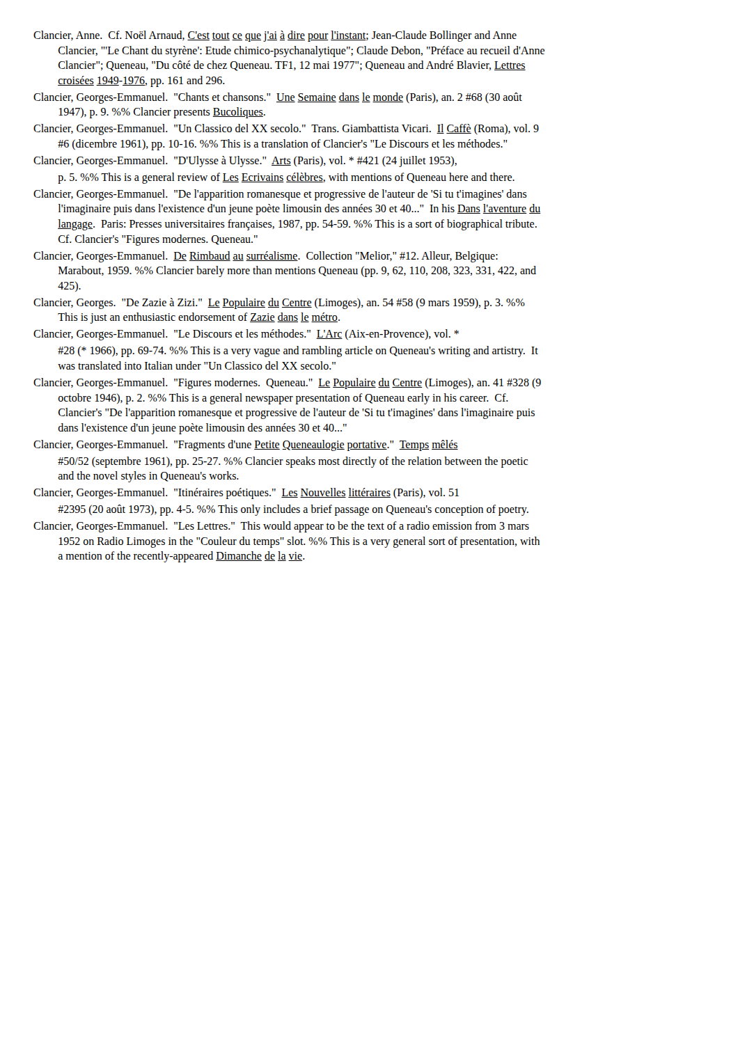Clancier, Anne. Cf. Noël Arnaud, C'est tout ce que j'ai à dire pour l'instant; Jean-Claude Bollinger and Anne Clancier, "'Le Chant du styrène': Etude chimico-psychanalytique"; Claude Debon, "Préface au recueil d'Anne Clancier"; Queneau, "Du côté de chez Queneau. TF1, 12 mai 1977"; Queneau and André Blavier, Lettres croisées 1949-1976, pp. 161 and 296.
Clancier, Georges-Emmanuel. "Chants et chansons." Une Semaine dans le monde (Paris), an. 2 #68 (30 août 1947), p. 9. %% Clancier presents Bucoliques.
Clancier, Georges-Emmanuel. "Un Classico del XX secolo." Trans. Giambattista Vicari. Il Caffè (Roma), vol. 9 #6 (dicembre 1961), pp. 10-16. %% This is a translation of Clancier's "Le Discours et les méthodes."
Clancier, Georges-Emmanuel. "D'Ulysse à Ulysse." Arts (Paris), vol. * #421 (24 juillet 1953),
p. 5. %% This is a general review of Les Ecrivains célèbres, with mentions of Queneau here and there.
Clancier, Georges-Emmanuel. "De l'apparition romanesque et progressive de l'auteur de 'Si tu t'imagines' dans l'imaginaire puis dans l'existence d'un jeune poète limousin des années 30 et 40..." In his Dans l'aventure du langage. Paris: Presses universitaires françaises, 1987, pp. 54-59. %% This is a sort of biographical tribute. Cf. Clancier's "Figures modernes. Queneau."
Clancier, Georges-Emmanuel. De Rimbaud au surréalisme. Collection "Melior," #12. Alleur, Belgique: Marabout, 1959. %% Clancier barely more than mentions Queneau (pp. 9, 62, 110, 208, 323, 331, 422, and 425).
Clancier, Georges. "De Zazie à Zizi." Le Populaire du Centre (Limoges), an. 54 #58 (9 mars 1959), p. 3. %% This is just an enthusiastic endorsement of Zazie dans le métro.
Clancier, Georges-Emmanuel. "Le Discours et les méthodes." L'Arc (Aix-en-Provence), vol. *
#28 (* 1966), pp. 69-74. %% This is a very vague and rambling article on Queneau's writing and artistry. It was translated into Italian under "Un Classico del XX secolo."
Clancier, Georges-Emmanuel. "Figures modernes. Queneau." Le Populaire du Centre (Limoges), an. 41 #328 (9 octobre 1946), p. 2. %% This is a general newspaper presentation of Queneau early in his career. Cf. Clancier's "De l'apparition romanesque et progressive de l'auteur de 'Si tu t'imagines' dans l'imaginaire puis dans l'existence d'un jeune poète limousin des années 30 et 40..."
Clancier, Georges-Emmanuel. "Fragments d'une Petite Queneaulogie portative." Temps mêlés
#50/52 (septembre 1961), pp. 25-27. %% Clancier speaks most directly of the relation between the poetic and the novel styles in Queneau's works.
Clancier, Georges-Emmanuel. "Itinéraires poétiques." Les Nouvelles littéraires (Paris), vol. 51
#2395 (20 août 1973), pp. 4-5. %% This only includes a brief passage on Queneau's conception of poetry.
Clancier, Georges-Emmanuel. "Les Lettres." This would appear to be the text of a radio emission from 3 mars 1952 on Radio Limoges in the "Couleur du temps" slot. %% This is a very general sort of presentation, with a mention of the recently-appeared Dimanche de la vie.